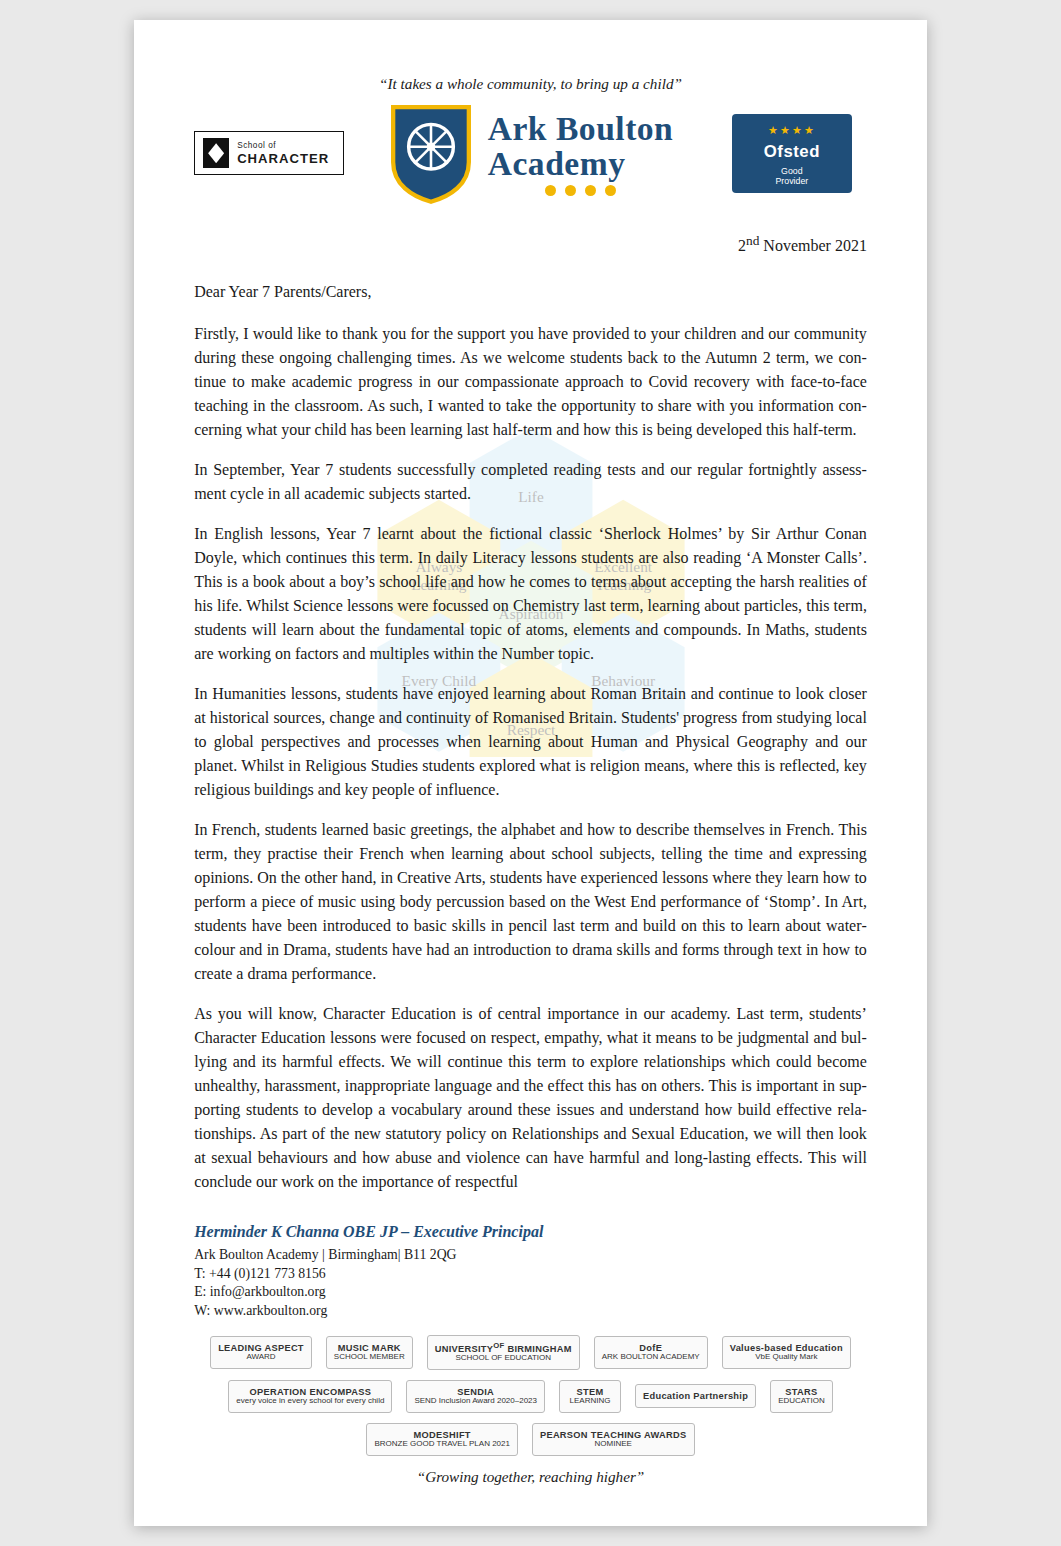Life Always Learning Excellent Teaching Aspiration Every Child Behaviour Respect
“It takes a whole community, to bring up a child”
School of CHARACTER
Ark Boulton
Academy
★★★★
Ofsted
Good
Provider
2nd November 2021
Dear Year 7 Parents/Carers,
Firstly, I would like to thank you for the support you have provided to your children and our community during these ongoing challenging times. As we welcome students back to the Autumn 2 term, we continue to make academic progress in our compassionate approach to Covid recovery with face-to-face teaching in the classroom. As such, I wanted to take the opportunity to share with you information concerning what your child has been learning last half-term and how this is being developed this half-term.
In September, Year 7 students successfully completed reading tests and our regular fortnightly assessment cycle in all academic subjects started.
In English lessons, Year 7 learnt about the fictional classic ‘Sherlock Holmes’ by Sir Arthur Conan Doyle, which continues this term. In daily Literacy lessons students are also reading ‘A Monster Calls’. This is a book about a boy’s school life and how he comes to terms about accepting the harsh realities of his life. Whilst Science lessons were focussed on Chemistry last term, learning about particles, this term, students will learn about the fundamental topic of atoms, elements and compounds. In Maths, students are working on factors and multiples within the Number topic.
In Humanities lessons, students have enjoyed learning about Roman Britain and continue to look closer at historical sources, change and continuity of Romanised Britain. Students' progress from studying local to global perspectives and processes when learning about Human and Physical Geography and our planet. Whilst in Religious Studies students explored what is religion means, where this is reflected, key religious buildings and key people of influence.
In French, students learned basic greetings, the alphabet and how to describe themselves in French. This term, they practise their French when learning about school subjects, telling the time and expressing opinions. On the other hand, in Creative Arts, students have experienced lessons where they learn how to perform a piece of music using body percussion based on the West End performance of ‘Stomp’. In Art, students have been introduced to basic skills in pencil last term and build on this to learn about watercolour and in Drama, students have had an introduction to drama skills and forms through text in how to create a drama performance.
As you will know, Character Education is of central importance in our academy. Last term, students’ Character Education lessons were focused on respect, empathy, what it means to be judgmental and bullying and its harmful effects. We will continue this term to explore relationships which could become unhealthy, harassment, inappropriate language and the effect this has on others. This is important in supporting students to develop a vocabulary around these issues and understand how build effective relationships. As part of the new statutory policy on Relationships and Sexual Education, we will then look at sexual behaviours and how abuse and violence can have harmful and long-lasting effects. This will conclude our work on the importance of respectful
Herminder K Channa OBE JP – Executive Principal
Ark Boulton Academy | Birmingham| B11 2QG
T: +44 (0)121 773 8156
E: info@arkboulton.org
W: www.arkboulton.org
LEADING ASPECTAWARD
MUSIC MARKSCHOOL MEMBER
UNIVERSITYOF BIRMINGHAMSCHOOL OF EDUCATION
DofEARK BOULTON ACADEMY
Values-based Education VbE Quality Mark
OPERATION ENCOMPASSevery voice in every school for every child
SENDIASEND Inclusion Award 2020–2023
STEMLEARNING
Education Partnership
STARSEDUCATION
MODESHIFTBRONZE GOOD TRAVEL PLAN 2021
PEARSON TEACHING AWARDSNOMINEE
“Growing together, reaching higher”